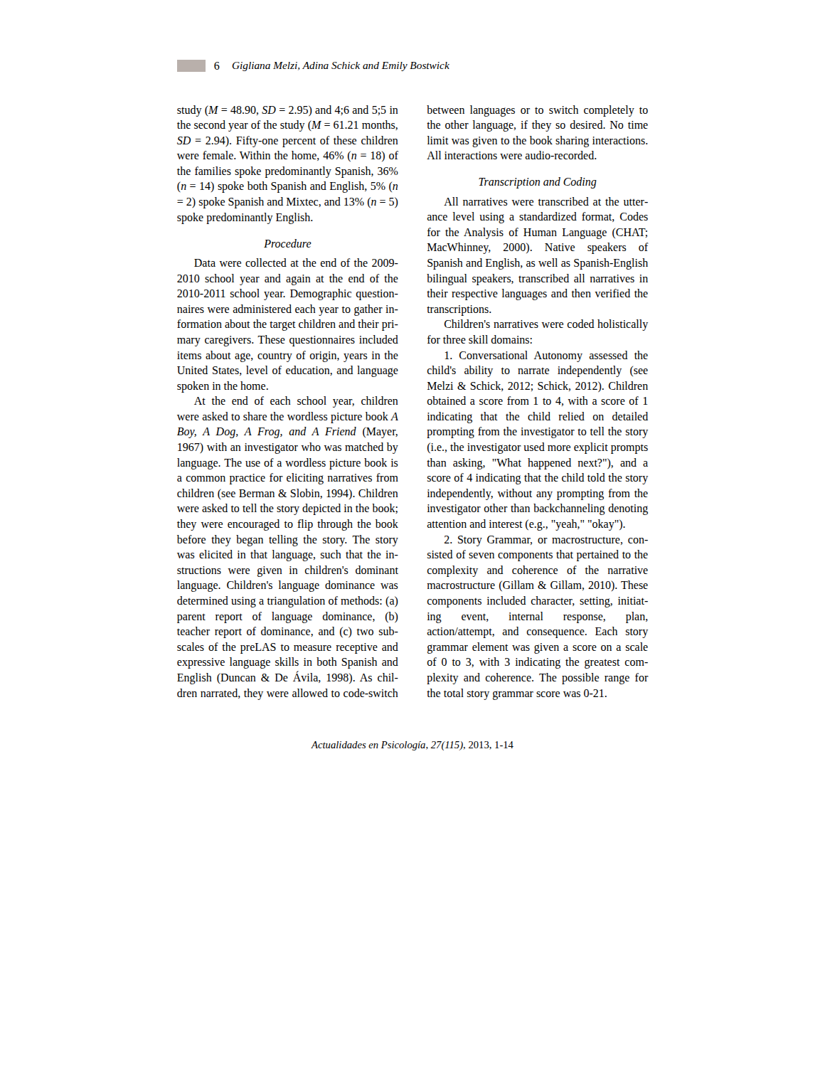6 Gigliana Melzi, Adina Schick and Emily Bostwick
study (M = 48.90, SD = 2.95) and 4;6 and 5;5 in the second year of the study (M = 61.21 months, SD = 2.94). Fifty-one percent of these children were female. Within the home, 46% (n = 18) of the families spoke predominantly Spanish, 36% (n = 14) spoke both Spanish and English, 5% (n = 2) spoke Spanish and Mixtec, and 13% (n = 5) spoke predominantly English.
Procedure
Data were collected at the end of the 2009-2010 school year and again at the end of the 2010-2011 school year. Demographic questionnaires were administered each year to gather information about the target children and their primary caregivers. These questionnaires included items about age, country of origin, years in the United States, level of education, and language spoken in the home.
At the end of each school year, children were asked to share the wordless picture book A Boy, A Dog, A Frog, and A Friend (Mayer, 1967) with an investigator who was matched by language. The use of a wordless picture book is a common practice for eliciting narratives from children (see Berman & Slobin, 1994). Children were asked to tell the story depicted in the book; they were encouraged to flip through the book before they began telling the story. The story was elicited in that language, such that the instructions were given in children's dominant language. Children's language dominance was determined using a triangulation of methods: (a) parent report of language dominance, (b) teacher report of dominance, and (c) two subscales of the preLAS to measure receptive and expressive language skills in both Spanish and English (Duncan & De Ávila, 1998). As children narrated, they were allowed to code-switch between languages or to switch completely to the other language, if they so desired. No time limit was given to the book sharing interactions. All interactions were audio-recorded.
Transcription and Coding
All narratives were transcribed at the utterance level using a standardized format, Codes for the Analysis of Human Language (CHAT; MacWhinney, 2000). Native speakers of Spanish and English, as well as Spanish-English bilingual speakers, transcribed all narratives in their respective languages and then verified the transcriptions.
Children's narratives were coded holistically for three skill domains:
1. Conversational Autonomy assessed the child's ability to narrate independently (see Melzi & Schick, 2012; Schick, 2012). Children obtained a score from 1 to 4, with a score of 1 indicating that the child relied on detailed prompting from the investigator to tell the story (i.e., the investigator used more explicit prompts than asking, "What happened next?"), and a score of 4 indicating that the child told the story independently, without any prompting from the investigator other than backchanneling denoting attention and interest (e.g., "yeah," "okay").
2. Story Grammar, or macrostructure, consisted of seven components that pertained to the complexity and coherence of the narrative macrostructure (Gillam & Gillam, 2010). These components included character, setting, initiating event, internal response, plan, action/attempt, and consequence. Each story grammar element was given a score on a scale of 0 to 3, with 3 indicating the greatest complexity and coherence. The possible range for the total story grammar score was 0-21.
Actualidades en Psicología, 27(115), 2013, 1-14